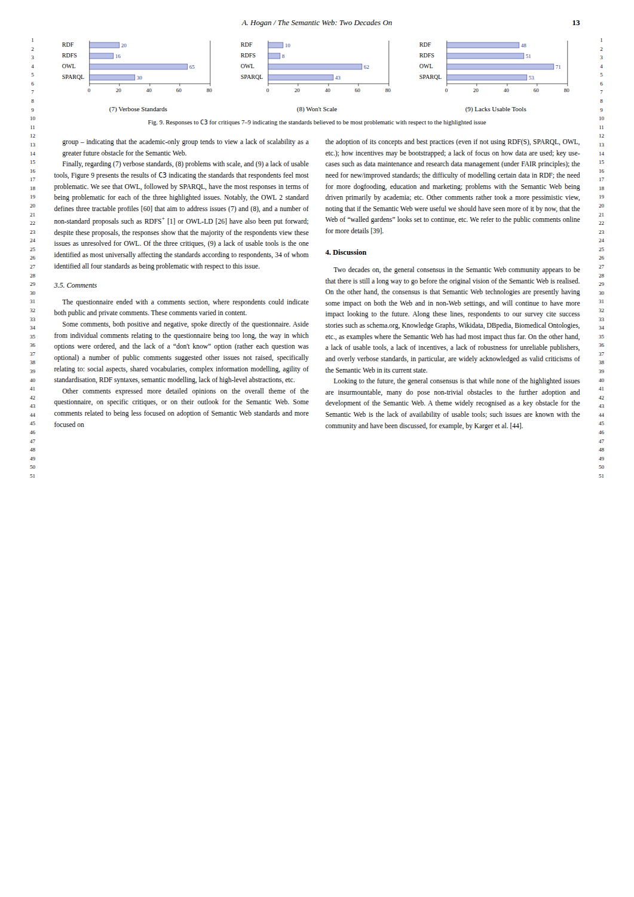1
2
3
4
5
6
7
8
9
10
11
12
13
14
15
16
17
18
19
20
21
22
23
24
25
26
27
28
29
30
31
32
33
34
35
36
37
38
39
40
41
42
43
44
45
46
47
48
49
50
51
1
2
3
4
5
6
7
8
9
10
11
12
13
14
15
16
17
18
19
20
21
22
23
24
25
26
27
28
29
30
31
32
33
34
35
36
37
38
39
40
41
42
43
44
45
46
47
48
49
50
51
A. Hogan / The Semantic Web: Two Decades On 13
RDF RDFS OWL SPARQL 0 20 40 60 80 20 16 65 30
(7) Verbose Standards
RDF RDFS OWL SPARQL 0 20 40 60 80 10 8 62 43
(8) Won't Scale
RDF RDFS OWL SPARQL 0 20 40 60 80 48 51 71 53
(9) Lacks Usable Tools
Fig. 9. Responses to C3 for critiques 7–9 indicating the standards believed to be most problematic with respect to the highlighted issue
group – indicating that the academic-only group tends to view a lack of scalability as a greater future obstacle for the Semantic Web.
Finally, regarding (7) verbose standards, (8) problems with scale, and (9) a lack of usable tools, Figure 9 presents the results of C3 indicating the standards that respondents feel most problematic. We see that OWL, followed by SPARQL, have the most responses in terms of being problematic for each of the three highlighted issues. Notably, the OWL 2 standard defines three tractable profiles [60] that aim to address issues (7) and (8), and a number of non-standard proposals such as RDFS+ [1] or OWL-LD [26] have also been put forward; despite these proposals, the responses show that the majority of the respondents view these issues as unresolved for OWL. Of the three critiques, (9) a lack of usable tools is the one identified as most universally affecting the standards according to respondents, 34 of whom identified all four standards as being problematic with respect to this issue.
3.5. Comments
The questionnaire ended with a comments section, where respondents could indicate both public and private comments. These comments varied in content.
Some comments, both positive and negative, spoke directly of the questionnaire. Aside from individual comments relating to the questionnaire being too long, the way in which options were ordered, and the lack of a “don't know” option (rather each question was optional) a number of public comments suggested other issues not raised, specifically relating to: social aspects, shared vocabularies, complex information modelling, agility of standardisation, RDF syntaxes, semantic modelling, lack of high-level abstractions, etc.
Other comments expressed more detailed opinions on the overall theme of the questionnaire, on specific critiques, or on their outlook for the Semantic Web. Some comments related to being less focused on adoption of Semantic Web standards and more focused on
the adoption of its concepts and best practices (even if not using RDF(S), SPARQL, OWL, etc.); how incentives may be bootstrapped; a lack of focus on how data are used; key use-cases such as data maintenance and research data management (under FAIR principles); the need for new/improved standards; the difficulty of modelling certain data in RDF; the need for more dogfooding, education and marketing; problems with the Semantic Web being driven primarily by academia; etc. Other comments rather took a more pessimistic view, noting that if the Semantic Web were useful we should have seen more of it by now, that the Web of “walled gardens” looks set to continue, etc. We refer to the public comments online for more details [39].
4. Discussion
Two decades on, the general consensus in the Semantic Web community appears to be that there is still a long way to go before the original vision of the Semantic Web is realised. On the other hand, the consensus is that Semantic Web technologies are presently having some impact on both the Web and in non-Web settings, and will continue to have more impact looking to the future. Along these lines, respondents to our survey cite success stories such as schema.org, Knowledge Graphs, Wikidata, DBpedia, Biomedical Ontologies, etc., as examples where the Semantic Web has had most impact thus far. On the other hand, a lack of usable tools, a lack of incentives, a lack of robustness for unreliable publishers, and overly verbose standards, in particular, are widely acknowledged as valid criticisms of the Semantic Web in its current state.
Looking to the future, the general consensus is that while none of the highlighted issues are insurmountable, many do pose non-trivial obstacles to the further adoption and development of the Semantic Web. A theme widely recognised as a key obstacle for the Semantic Web is the lack of availability of usable tools; such issues are known with the community and have been discussed, for example, by Karger et al. [44].